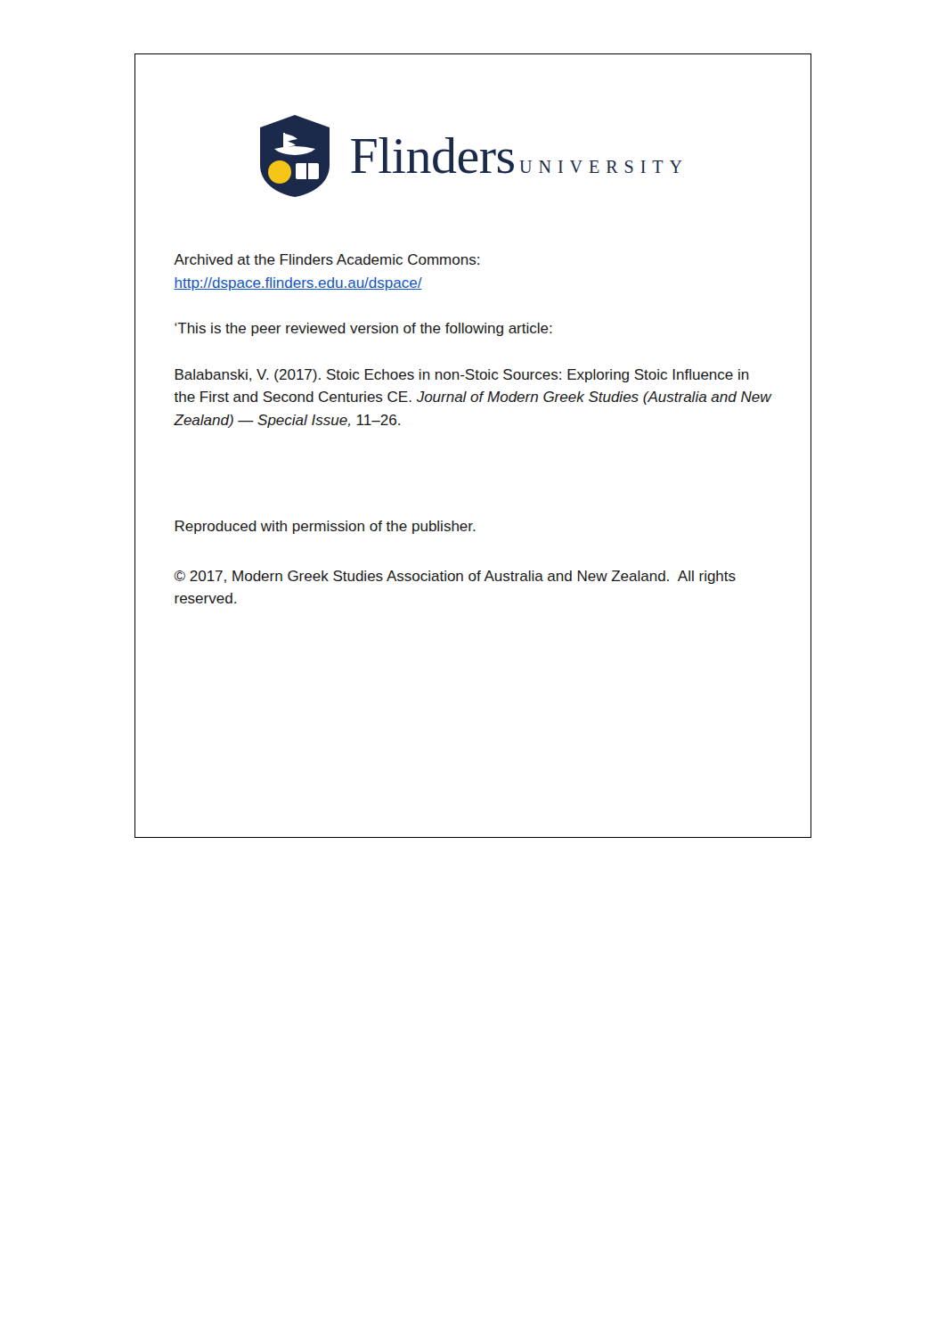Flinders University
Archived at the Flinders Academic Commons:
http://dspace.flinders.edu.au/dspace/
‘This is the peer reviewed version of the following article:
Balabanski, V. (2017). Stoic Echoes in non-Stoic Sources: Exploring Stoic Influence in the First and Second Centuries CE. Journal of Modern Greek Studies (Australia and New Zealand) — Special Issue, 11–26.
Reproduced with permission of the publisher.
© 2017, Modern Greek Studies Association of Australia and New Zealand. All rights reserved.